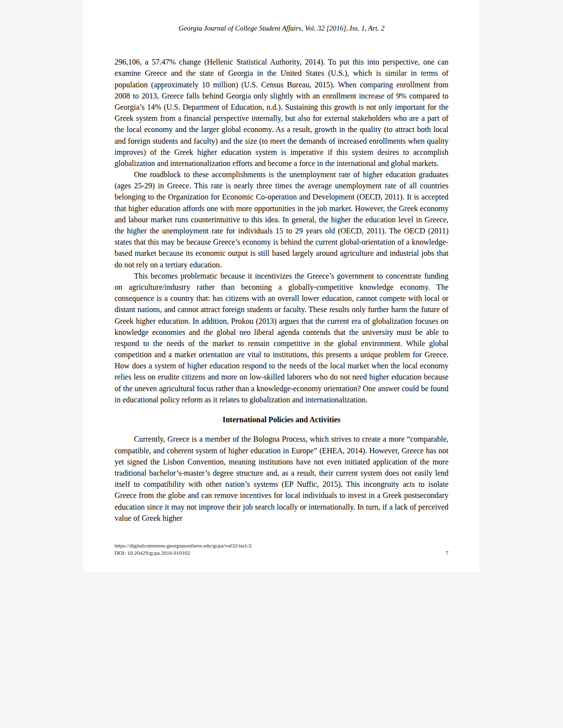Georgia Journal of College Student Affairs, Vol. 32 [2016], Iss. 1, Art. 2
296,106, a 57.47% change (Hellenic Statistical Authority, 2014). To put this into perspective, one can examine Greece and the state of Georgia in the United States (U.S.), which is similar in terms of population (approximately 10 million) (U.S. Census Bureau, 2015). When comparing enrollment from 2008 to 2013, Greece falls behind Georgia only slightly with an enrollment increase of 9% compared to Georgia’s 14% (U.S. Department of Education, n.d.). Sustaining this growth is not only important for the Greek system from a financial perspective internally, but also for external stakeholders who are a part of the local economy and the larger global economy. As a result, growth in the quality (to attract both local and foreign students and faculty) and the size (to meet the demands of increased enrollments when quality improves) of the Greek higher education system is imperative if this system desires to accomplish globalization and internationalization efforts and become a force in the international and global markets.
One roadblock to these accomplishments is the unemployment rate of higher education graduates (ages 25-29) in Greece. This rate is nearly three times the average unemployment rate of all countries belonging to the Organization for Economic Co-operation and Development (OECD, 2011). It is accepted that higher education affords one with more opportunities in the job market. However, the Greek economy and labour market runs counterintuitive to this idea. In general, the higher the education level in Greece, the higher the unemployment rate for individuals 15 to 29 years old (OECD, 2011). The OECD (2011) states that this may be because Greece’s economy is behind the current global-orientation of a knowledge-based market because its economic output is still based largely around agriculture and industrial jobs that do not rely on a tertiary education.
This becomes problematic because it incentivizes the Greece’s government to concentrate funding on agriculture/industry rather than becoming a globally-competitive knowledge economy. The consequence is a country that: has citizens with an overall lower education, cannot compete with local or distant nations, and cannot attract foreign students or faculty. These results only further harm the future of Greek higher education. In addition, Prokou (2013) argues that the current era of globalization focuses on knowledge economies and the global neo liberal agenda contends that the university must be able to respond to the needs of the market to remain competitive in the global environment. While global competition and a market orientation are vital to institutions, this presents a unique problem for Greece. How does a system of higher education respond to the needs of the local market when the local economy relies less on erudite citizens and more on low-skilled laborers who do not need higher education because of the uneven agricultural focus rather than a knowledge-economy orientation? One answer could be found in educational policy reform as it relates to globalization and internationalization.
International Policies and Activities
Currently, Greece is a member of the Bologna Process, which strives to create a more “comparable, compatible, and coherent system of higher education in Europe” (EHEA, 2014). However, Greece has not yet signed the Lisbon Convention, meaning institutions have not even initiated application of the more traditional bachelor’s-master’s degree structure and, as a result, their current system does not easily lend itself to compatibility with other nation’s systems (EP Nuffic, 2015). This incongruity acts to isolate Greece from the globe and can remove incentives for local individuals to invest in a Greek postsecondary education since it may not improve their job search locally or internationally. In turn, if a lack of perceived value of Greek higher
https://digitalcommons.georgiasouthern.edu/gcpa/vol32/iss1/2
DOI: 10.20429/gcpa.2016.010102
7